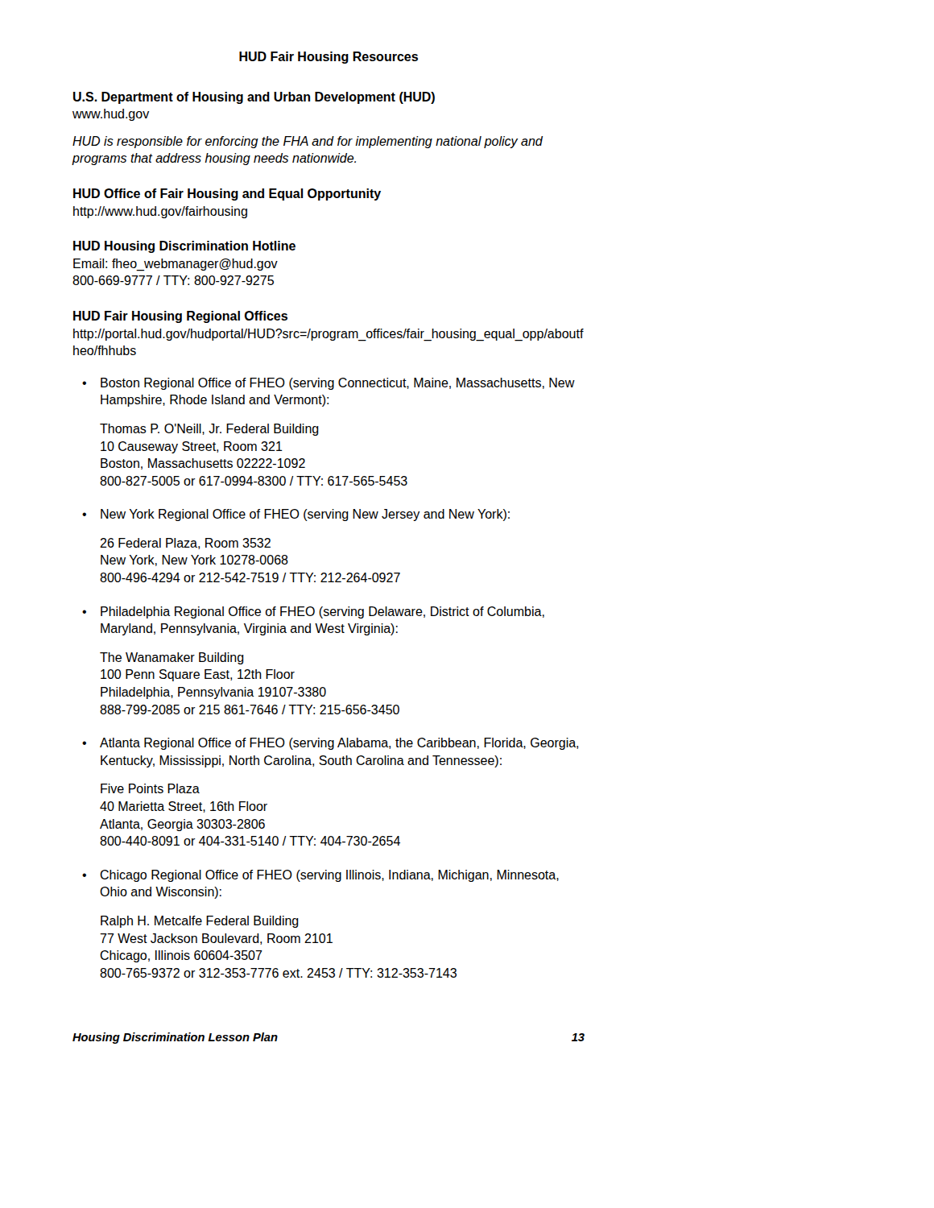HUD Fair Housing Resources
U.S. Department of Housing and Urban Development (HUD)
www.hud.gov
HUD is responsible for enforcing the FHA and for implementing national policy and programs that address housing needs nationwide.
HUD Office of Fair Housing and Equal Opportunity
http://www.hud.gov/fairhousing
HUD Housing Discrimination Hotline
Email: fheo_webmanager@hud.gov
800-669-9777 / TTY: 800-927-9275
HUD Fair Housing Regional Offices
http://portal.hud.gov/hudportal/HUD?src=/program_offices/fair_housing_equal_opp/aboutfheo/fhhubs
Boston Regional Office of FHEO (serving Connecticut, Maine, Massachusetts, New Hampshire, Rhode Island and Vermont):
Thomas P. O'Neill, Jr. Federal Building
10 Causeway Street, Room 321
Boston, Massachusetts 02222-1092
800-827-5005 or 617-0994-8300 / TTY: 617-565-5453
New York Regional Office of FHEO (serving New Jersey and New York):
26 Federal Plaza, Room 3532
New York, New York 10278-0068
800-496-4294 or 212-542-7519 / TTY: 212-264-0927
Philadelphia Regional Office of FHEO (serving Delaware, District of Columbia, Maryland, Pennsylvania, Virginia and West Virginia):
The Wanamaker Building
100 Penn Square East, 12th Floor
Philadelphia, Pennsylvania 19107-3380
888-799-2085 or 215 861-7646 / TTY: 215-656-3450
Atlanta Regional Office of FHEO (serving Alabama, the Caribbean, Florida, Georgia, Kentucky, Mississippi, North Carolina, South Carolina and Tennessee):
Five Points Plaza
40 Marietta Street, 16th Floor
Atlanta, Georgia 30303-2806
800-440-8091 or 404-331-5140 / TTY: 404-730-2654
Chicago Regional Office of FHEO (serving Illinois, Indiana, Michigan, Minnesota, Ohio and Wisconsin):
Ralph H. Metcalfe Federal Building
77 West Jackson Boulevard, Room 2101
Chicago, Illinois 60604-3507
800-765-9372 or 312-353-7776 ext. 2453 / TTY: 312-353-7143
Housing Discrimination Lesson Plan 13